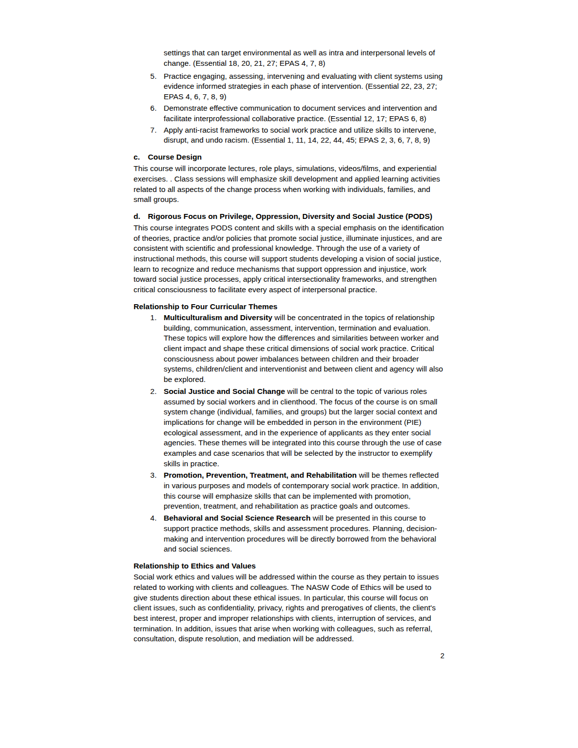settings that can target environmental as well as intra and interpersonal levels of change. (Essential 18, 20, 21, 27; EPAS 4, 7, 8)
Practice engaging, assessing, intervening and evaluating with client systems using evidence informed strategies in each phase of intervention. (Essential 22, 23, 27; EPAS 4, 6, 7, 8, 9)
Demonstrate effective communication to document services and intervention and facilitate interprofessional collaborative practice. (Essential 12, 17; EPAS 6, 8)
Apply anti-racist frameworks to social work practice and utilize skills to intervene, disrupt, and undo racism. (Essential 1, 11, 14, 22, 44, 45; EPAS 2, 3, 6, 7, 8, 9)
c. Course Design
This course will incorporate lectures, role plays, simulations, videos/films, and experiential exercises. . Class sessions will emphasize skill development and applied learning activities related to all aspects of the change process when working with individuals, families, and small groups.
d. Rigorous Focus on Privilege, Oppression, Diversity and Social Justice (PODS)
This course integrates PODS content and skills with a special emphasis on the identification of theories, practice and/or policies that promote social justice, illuminate injustices, and are consistent with scientific and professional knowledge. Through the use of a variety of instructional methods, this course will support students developing a vision of social justice, learn to recognize and reduce mechanisms that support oppression and injustice, work toward social justice processes, apply critical intersectionality frameworks, and strengthen critical consciousness to facilitate every aspect of interpersonal practice.
Relationship to Four Curricular Themes
Multiculturalism and Diversity will be concentrated in the topics of relationship building, communication, assessment, intervention, termination and evaluation. These topics will explore how the differences and similarities between worker and client impact and shape these critical dimensions of social work practice. Critical consciousness about power imbalances between children and their broader systems, children/client and interventionist and between client and agency will also be explored.
Social Justice and Social Change will be central to the topic of various roles assumed by social workers and in clienthood. The focus of the course is on small system change (individual, families, and groups) but the larger social context and implications for change will be embedded in person in the environment (PIE) ecological assessment, and in the experience of applicants as they enter social agencies. These themes will be integrated into this course through the use of case examples and case scenarios that will be selected by the instructor to exemplify skills in practice.
Promotion, Prevention, Treatment, and Rehabilitation will be themes reflected in various purposes and models of contemporary social work practice. In addition, this course will emphasize skills that can be implemented with promotion, prevention, treatment, and rehabilitation as practice goals and outcomes.
Behavioral and Social Science Research will be presented in this course to support practice methods, skills and assessment procedures. Planning, decision-making and intervention procedures will be directly borrowed from the behavioral and social sciences.
Relationship to Ethics and Values
Social work ethics and values will be addressed within the course as they pertain to issues related to working with clients and colleagues. The NASW Code of Ethics will be used to give students direction about these ethical issues. In particular, this course will focus on client issues, such as confidentiality, privacy, rights and prerogatives of clients, the client's best interest, proper and improper relationships with clients, interruption of services, and termination. In addition, issues that arise when working with colleagues, such as referral, consultation, dispute resolution, and mediation will be addressed.
2